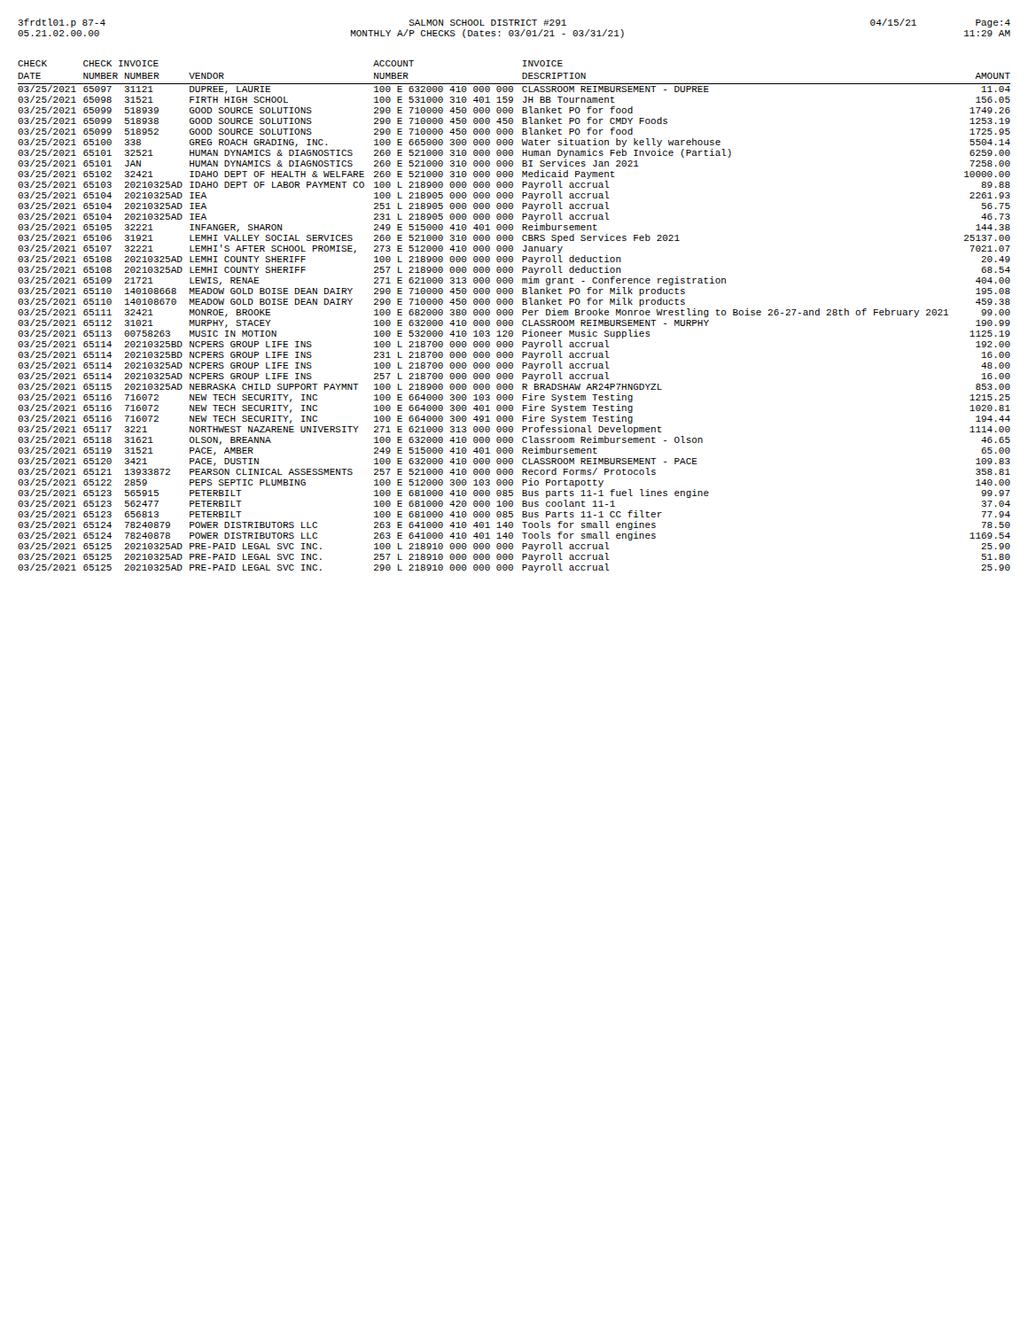3frdtl01.p 87-4 05.21.02.00.00
SALMON SCHOOL DISTRICT #291
MONTHLY A/P CHECKS (Dates: 03/01/21 - 03/31/21)
04/15/21 Page:4 11:29 AM
| CHECK | CHECK INVOICE | | ACCOUNT | INVOICE | |
| --- | --- | --- | --- | --- | --- |
| DATE | NUMBER | NUMBER | VENDOR | NUMBER | DESCRIPTION | AMOUNT |
| 03/25/2021 | 65097 | 31121 | DUPREE, LAURIE | 100 E 632000 410 000 000 | CLASSROOM REIMBURSEMENT - DUPREE | 11.04 |
| 03/25/2021 | 65098 | 31521 | FIRTH HIGH SCHOOL | 100 E 531000 310 401 159 | JH BB Tournament | 156.05 |
| 03/25/2021 | 65099 | 518939 | GOOD SOURCE SOLUTIONS | 290 E 710000 450 000 000 | Blanket PO for food | 1749.26 |
| 03/25/2021 | 65099 | 518938 | GOOD SOURCE SOLUTIONS | 290 E 710000 450 000 450 | Blanket PO for CMDY Foods | 1253.19 |
| 03/25/2021 | 65099 | 518952 | GOOD SOURCE SOLUTIONS | 290 E 710000 450 000 000 | Blanket PO for food | 1725.95 |
| 03/25/2021 | 65100 | 338 | GREG ROACH GRADING, INC. | 100 E 665000 300 000 000 | Water situation by kelly warehouse | 5504.14 |
| 03/25/2021 | 65101 | 32521 | HUMAN DYNAMICS & DIAGNOSTICS | 260 E 521000 310 000 000 | Human Dynamics Feb Invoice (Partial) | 6259.00 |
| 03/25/2021 | 65101 | JAN | HUMAN DYNAMICS & DIAGNOSTICS | 260 E 521000 310 000 000 | BI Services Jan 2021 | 7258.00 |
| 03/25/2021 | 65102 | 32421 | IDAHO DEPT OF HEALTH & WELFARE | 260 E 521000 310 000 000 | Medicaid Payment | 10000.00 |
| 03/25/2021 | 65103 | 20210325AD | IDAHO DEPT OF LABOR PAYMENT CO | 100 L 218900 000 000 000 | Payroll accrual | 89.88 |
| 03/25/2021 | 65104 | 20210325AD | IEA | 100 L 218905 000 000 000 | Payroll accrual | 2261.93 |
| 03/25/2021 | 65104 | 20210325AD | IEA | 251 L 218905 000 000 000 | Payroll accrual | 56.75 |
| 03/25/2021 | 65104 | 20210325AD | IEA | 231 L 218905 000 000 000 | Payroll accrual | 46.73 |
| 03/25/2021 | 65105 | 32221 | INFANGER, SHARON | 249 E 515000 410 401 000 | Reimbursement | 144.38 |
| 03/25/2021 | 65106 | 31921 | LEMHI VALLEY SOCIAL SERVICES | 260 E 521000 310 000 000 | CBRS Sped Services Feb 2021 | 25137.00 |
| 03/25/2021 | 65107 | 32221 | LEMHI'S AFTER SCHOOL PROMISE, | 273 E 512000 410 000 000 | January | 7021.07 |
| 03/25/2021 | 65108 | 20210325AD | LEMHI COUNTY SHERIFF | 100 L 218900 000 000 000 | Payroll deduction | 20.49 |
| 03/25/2021 | 65108 | 20210325AD | LEMHI COUNTY SHERIFF | 257 L 218900 000 000 000 | Payroll deduction | 68.54 |
| 03/25/2021 | 65109 | 21721 | LEWIS, RENAE | 271 E 621000 313 000 000 | mim grant - Conference registration | 404.00 |
| 03/25/2021 | 65110 | 140108668 | MEADOW GOLD BOISE DEAN DAIRY | 290 E 710000 450 000 000 | Blanket PO for Milk products | 195.08 |
| 03/25/2021 | 65110 | 140108670 | MEADOW GOLD BOISE DEAN DAIRY | 290 E 710000 450 000 000 | Blanket PO for Milk products | 459.38 |
| 03/25/2021 | 65111 | 32421 | MONROE, BROOKE | 100 E 682000 380 000 000 | Per Diem Brooke Monroe Wrestling to Boise 26-27-and 28th of February 2021 | 99.00 |
| 03/25/2021 | 65112 | 31021 | MURPHY, STACEY | 100 E 632000 410 000 000 | CLASSROOM REIMBURSEMENT - MURPHY | 190.99 |
| 03/25/2021 | 65113 | 00758263 | MUSIC IN MOTION | 100 E 532000 410 103 120 | Pioneer Music Supplies | 1125.19 |
| 03/25/2021 | 65114 | 20210325BD | NCPERS GROUP LIFE INS | 100 L 218700 000 000 000 | Payroll accrual | 192.00 |
| 03/25/2021 | 65114 | 20210325BD | NCPERS GROUP LIFE INS | 231 L 218700 000 000 000 | Payroll accrual | 16.00 |
| 03/25/2021 | 65114 | 20210325AD | NCPERS GROUP LIFE INS | 100 L 218700 000 000 000 | Payroll accrual | 48.00 |
| 03/25/2021 | 65114 | 20210325AD | NCPERS GROUP LIFE INS | 257 L 218700 000 000 000 | Payroll accrual | 16.00 |
| 03/25/2021 | 65115 | 20210325AD | NEBRASKA CHILD SUPPORT PAYMNT | 100 L 218900 000 000 000 | R BRADSHAW AR24P7HNGDYZL | 853.00 |
| 03/25/2021 | 65116 | 716072 | NEW TECH SECURITY, INC | 100 E 664000 300 103 000 | Fire System Testing | 1215.25 |
| 03/25/2021 | 65116 | 716072 | NEW TECH SECURITY, INC | 100 E 664000 300 401 000 | Fire System Testing | 1020.81 |
| 03/25/2021 | 65116 | 716072 | NEW TECH SECURITY, INC | 100 E 664000 300 491 000 | Fire System Testing | 194.44 |
| 03/25/2021 | 65117 | 3221 | NORTHWEST NAZARENE UNIVERSITY | 271 E 621000 313 000 000 | Professional Development | 1114.00 |
| 03/25/2021 | 65118 | 31621 | OLSON, BREANNA | 100 E 632000 410 000 000 | Classroom Reimbursement - Olson | 46.65 |
| 03/25/2021 | 65119 | 31521 | PACE, AMBER | 249 E 515000 410 401 000 | Reimbursement | 65.00 |
| 03/25/2021 | 65120 | 3421 | PACE, DUSTIN | 100 E 632000 410 000 000 | CLASSROOM REIMBURSEMENT - PACE | 109.83 |
| 03/25/2021 | 65121 | 13933872 | PEARSON CLINICAL ASSESSMENTS | 257 E 521000 410 000 000 | Record Forms/ Protocols | 358.81 |
| 03/25/2021 | 65122 | 2859 | PEPS SEPTIC PLUMBING | 100 E 512000 300 103 000 | Pio Portapotty | 140.00 |
| 03/25/2021 | 65123 | 565915 | PETERBILT | 100 E 681000 410 000 085 | Bus parts 11-1 fuel lines engine | 99.97 |
| 03/25/2021 | 65123 | 562477 | PETERBILT | 100 E 681000 420 000 100 | Bus coolant 11-1 | 37.04 |
| 03/25/2021 | 65123 | 656813 | PETERBILT | 100 E 681000 410 000 085 | Bus Parts 11-1 CC filter | 77.94 |
| 03/25/2021 | 65124 | 78240879 | POWER DISTRIBUTORS LLC | 263 E 641000 410 401 140 | Tools for small engines | 78.50 |
| 03/25/2021 | 65124 | 78240878 | POWER DISTRIBUTORS LLC | 263 E 641000 410 401 140 | Tools for small engines | 1169.54 |
| 03/25/2021 | 65125 | 20210325AD | PRE-PAID LEGAL SVC INC. | 100 L 218910 000 000 000 | Payroll accrual | 25.90 |
| 03/25/2021 | 65125 | 20210325AD | PRE-PAID LEGAL SVC INC. | 257 L 218910 000 000 000 | Payroll accrual | 51.80 |
| 03/25/2021 | 65125 | 20210325AD | PRE-PAID LEGAL SVC INC. | 290 L 218910 000 000 000 | Payroll accrual | 25.90 |